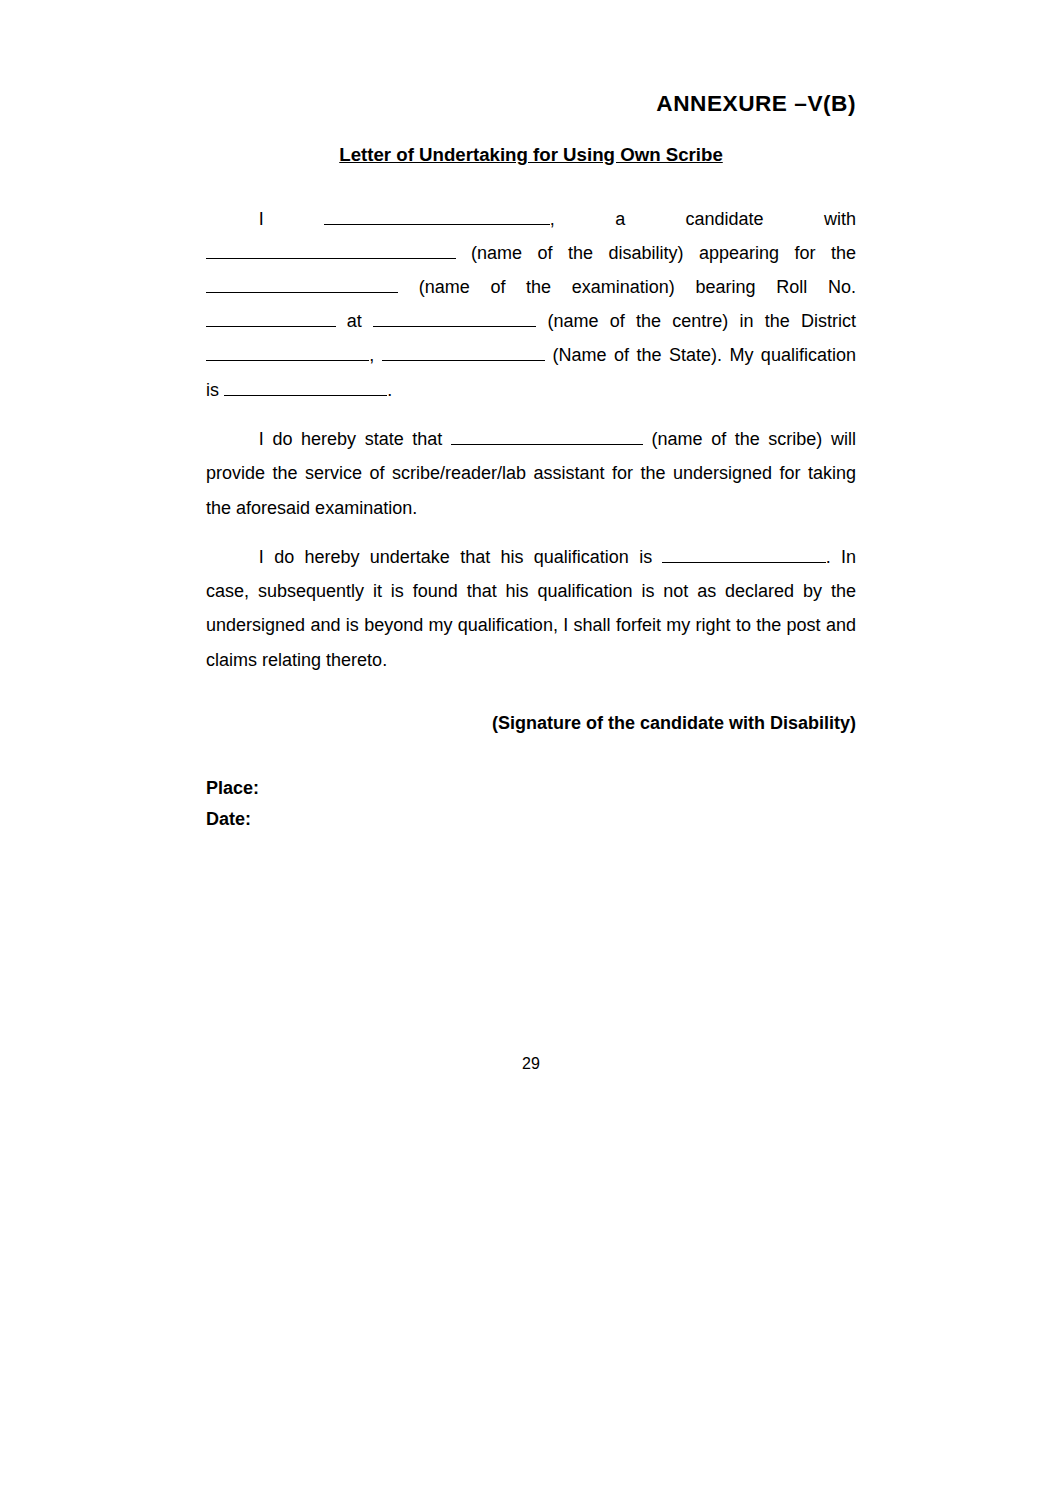ANNEXURE –V(B)
Letter of Undertaking for Using Own Scribe
I , a candidate with (name of the disability) appearing for the (name of the examination) bearing Roll No. at (name of the centre) in the District , (Name of the State). My qualification is .
I do hereby state that (name of the scribe) will provide the service of scribe/reader/lab assistant for the undersigned for taking the aforesaid examination.
I do hereby undertake that his qualification is . In case, subsequently it is found that his qualification is not as declared by the undersigned and is beyond my qualification, I shall forfeit my right to the post and claims relating thereto.
(Signature of the candidate with Disability)
Place:
Date:
29